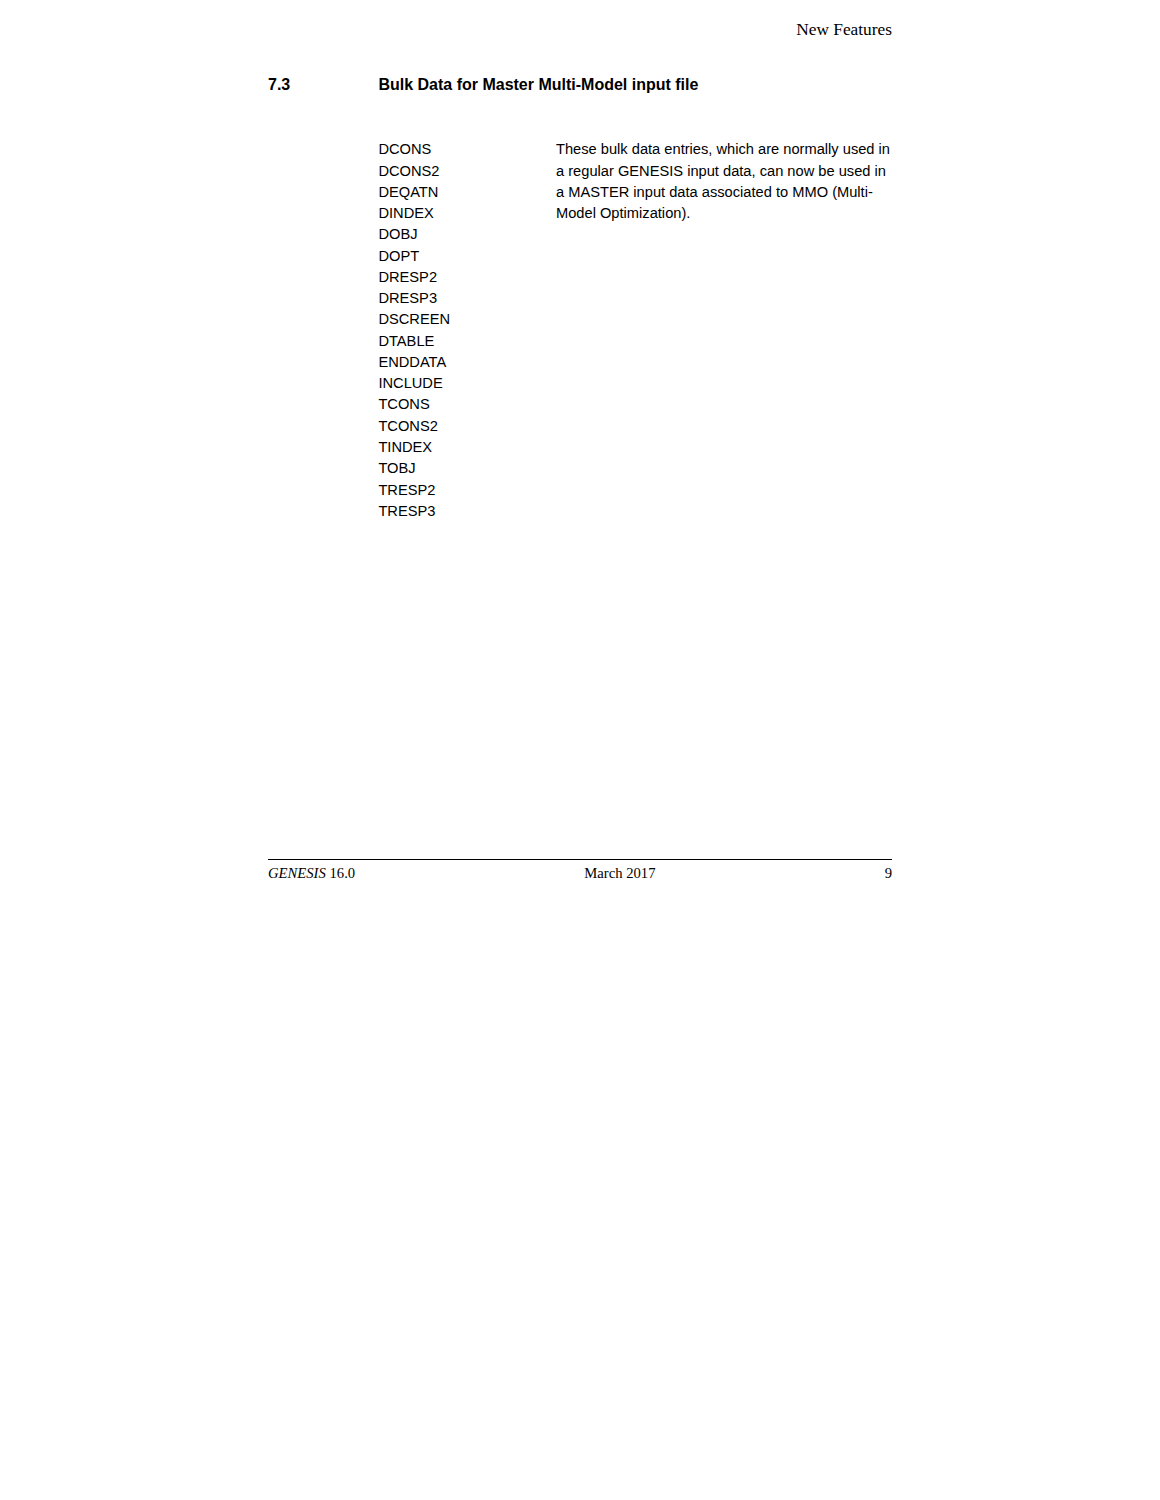New Features
7.3 Bulk Data for Master Multi-Model input file
DCONS
DCONS2
DEQATN
DINDEX
DOBJ
DOPT
DRESP2
DRESP3
DSCREEN
DTABLE
ENDDATA
INCLUDE
TCONS
TCONS2
TINDEX
TOBJ
TRESP2
TRESP3
These bulk data entries, which are normally used in a regular GENESIS input data, can now be used in a MASTER input data associated to MMO (Multi-Model Optimization).
GENESIS 16.0
March 2017
9